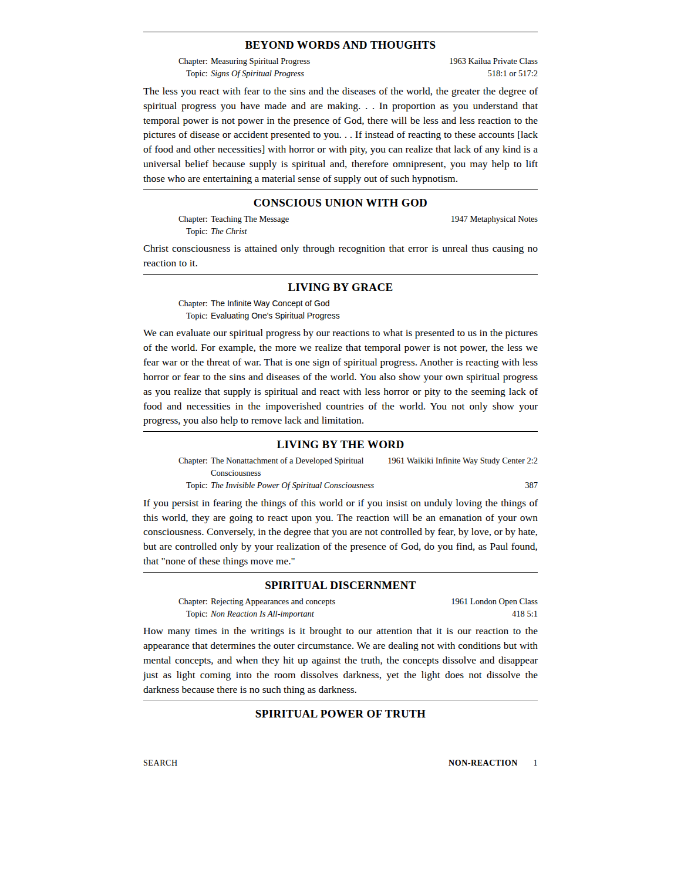BEYOND WORDS AND THOUGHTS
| | Chapter: | Measuring Spiritual Progress | 1963 Kailua Private Class |
| | Topic: | Signs Of Spiritual Progress | 518:1 or 517:2 |
The less you react with fear to the sins and the diseases of the world, the greater the degree of spiritual progress you have made and are making. . . In proportion as you understand that temporal power is not power in the presence of God, there will be less and less reaction to the pictures of disease or accident presented to you. . . If instead of reacting to these accounts [lack of food and other necessities] with horror or with pity, you can realize that lack of any kind is a universal belief because supply is spiritual and, therefore omnipresent, you may help to lift those who are entertaining a material sense of supply out of such hypnotism.
CONSCIOUS UNION WITH GOD
| | Chapter: | Teaching The Message | 1947 Metaphysical Notes |
| | Topic: | The Christ | |
Christ consciousness is attained only through recognition that error is unreal thus causing no reaction to it.
LIVING BY GRACE
| | Chapter: | The Infinite Way Concept of God | |
| | Topic: | Evaluating One's Spiritual Progress | |
We can evaluate our spiritual progress by our reactions to what is presented to us in the pictures of the world. For example, the more we realize that temporal power is not power, the less we fear war or the threat of war. That is one sign of spiritual progress. Another is reacting with less horror or fear to the sins and diseases of the world. You also show your own spiritual progress as you realize that supply is spiritual and react with less horror or pity to the seeming lack of food and necessities in the impoverished countries of the world. You not only show your progress, you also help to remove lack and limitation.
LIVING BY THE WORD
| | Chapter: | The Nonattachment of a Developed Spiritual Consciousness | 1961 Waikiki Infinite Way Study Center 2:2 |
| | Topic: | The Invisible Power Of Spiritual Consciousness | 387 |
If you persist in fearing the things of this world or if you insist on unduly loving the things of this world, they are going to react upon you. The reaction will be an emanation of your own consciousness. Conversely, in the degree that you are not controlled by fear, by love, or by hate, but are controlled only by your realization of the presence of God, do you find, as Paul found, that "none of these things move me."
SPIRITUAL DISCERNMENT
| | Chapter: | Rejecting Appearances and concepts | 1961 London Open Class |
| | Topic: | Non Reaction Is All-important | 418 5:1 |
How many times in the writings is it brought to our attention that it is our reaction to the appearance that determines the outer circumstance. We are dealing not with conditions but with mental concepts, and when they hit up against the truth, the concepts dissolve and disappear just as light coming into the room dissolves darkness, yet the light does not dissolve the darkness because there is no such thing as darkness.
SPIRITUAL POWER OF TRUTH
SEARCH
NON-REACTION 1